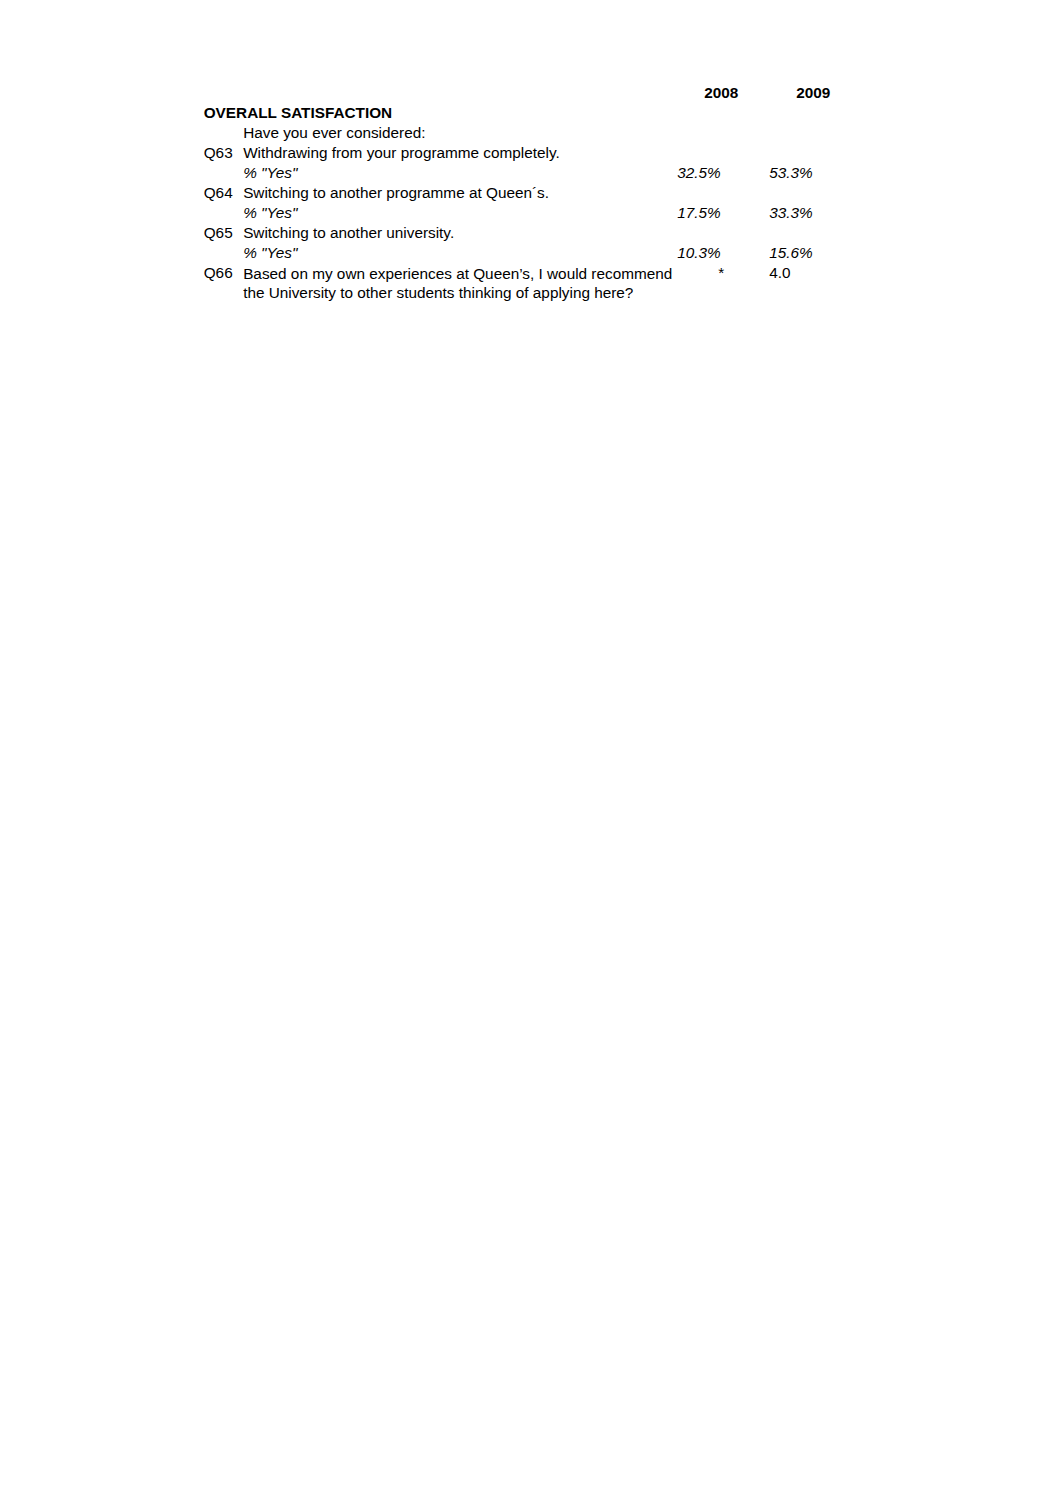| | | 2008 | 2009 |
| OVERALL SATISFACTION | | |
| | Have you ever considered: | | |
| Q63 | Withdrawing from your programme completely. | | |
| | % "Yes" | 32.5% | 53.3% |
| Q64 | Switching to another programme at Queen´s. | | |
| | % "Yes" | 17.5% | 33.3% |
| Q65 | Switching to another university. | | |
| | % "Yes" | 10.3% | 15.6% |
| Q66 | Based on my own experiences at Queen’s, I would recommend the University to other students thinking of applying here? | * | 4.0 |